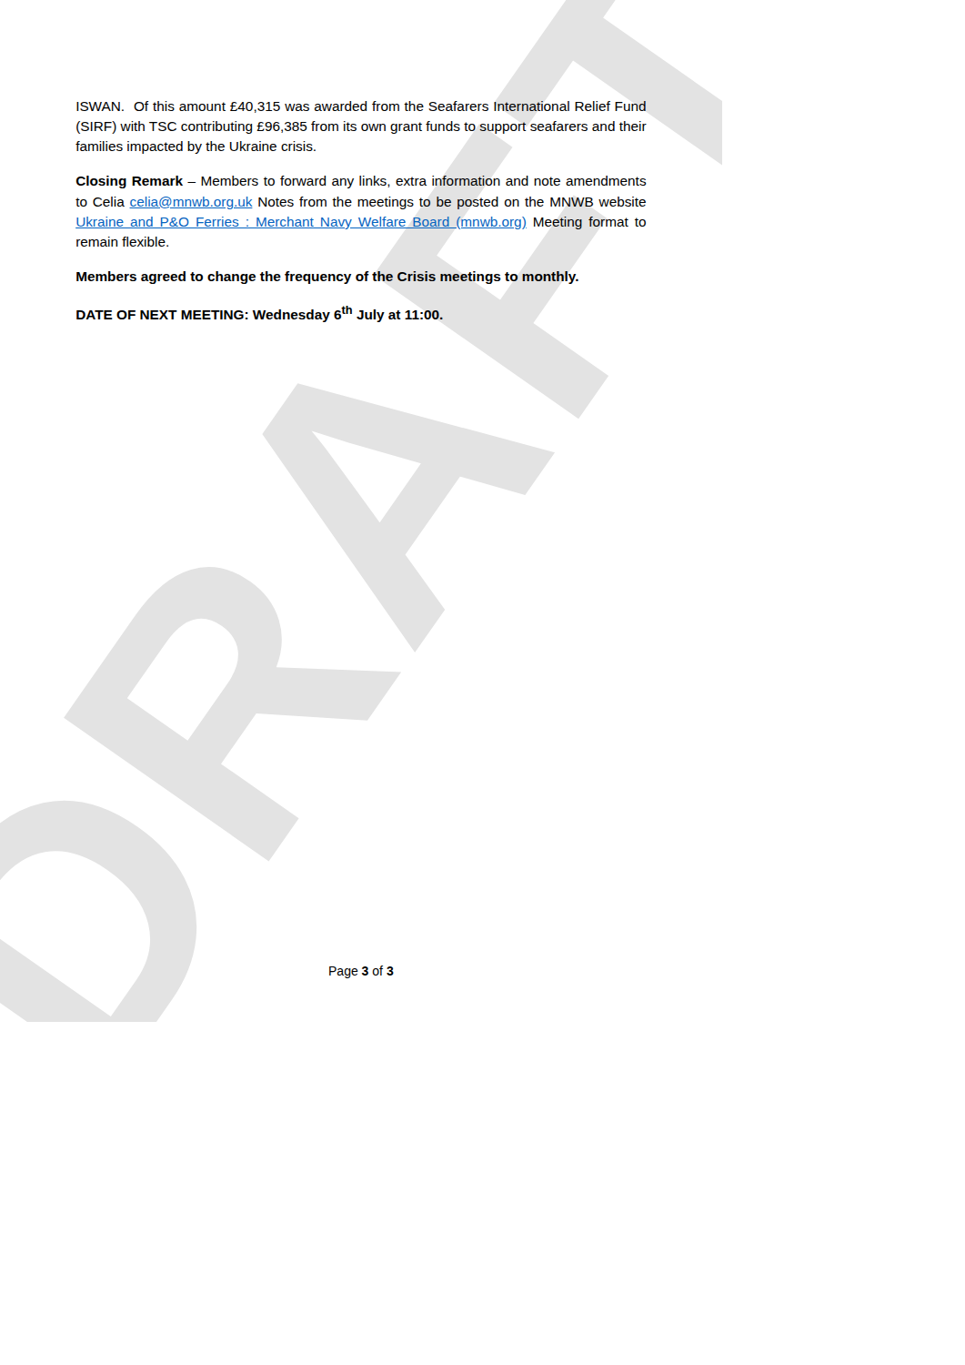DRAFT
ISWAN. Of this amount £40,315 was awarded from the Seafarers International Relief Fund (SIRF) with TSC contributing £96,385 from its own grant funds to support seafarers and their families impacted by the Ukraine crisis.
Closing Remark – Members to forward any links, extra information and note amendments to Celia celia@mnwb.org.uk Notes from the meetings to be posted on the MNWB website Ukraine and P&O Ferries : Merchant Navy Welfare Board (mnwb.org) Meeting format to remain flexible.
Members agreed to change the frequency of the Crisis meetings to monthly.
DATE OF NEXT MEETING: Wednesday 6th July at 11:00.
Page 3 of 3